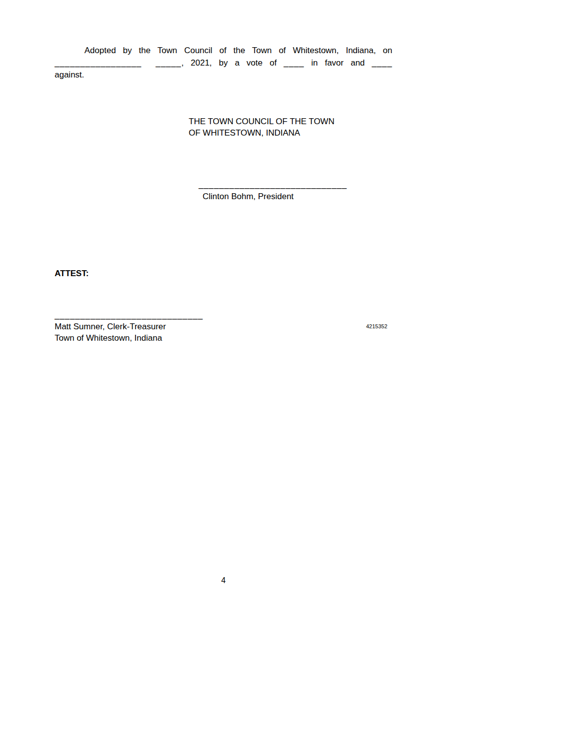Adopted by the Town Council of the Town of Whitestown, Indiana, on _________________ _____, 2021, by a vote of ____ in favor and ____ against.
THE TOWN COUNCIL OF THE TOWN
OF WHITESTOWN, INDIANA
_____________________________ Clinton Bohm, President
ATTEST:
_____________________________ Matt Sumner, Clerk-Treasurer
Town of Whitestown, Indiana 4215352
4